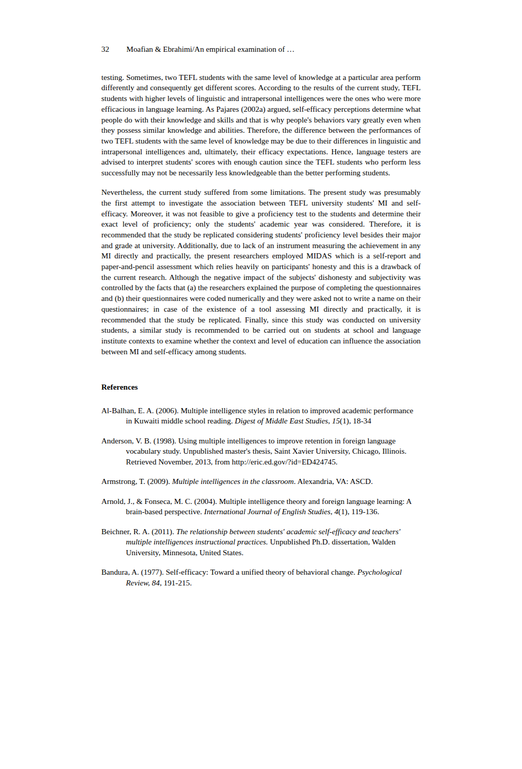32 Moafian & Ebrahimi/An empirical examination of …
testing. Sometimes, two TEFL students with the same level of knowledge at a particular area perform differently and consequently get different scores. According to the results of the current study, TEFL students with higher levels of linguistic and intrapersonal intelligences were the ones who were more efficacious in language learning. As Pajares (2002a) argued, self-efficacy perceptions determine what people do with their knowledge and skills and that is why people's behaviors vary greatly even when they possess similar knowledge and abilities. Therefore, the difference between the performances of two TEFL students with the same level of knowledge may be due to their differences in linguistic and intrapersonal intelligences and, ultimately, their efficacy expectations. Hence, language testers are advised to interpret students' scores with enough caution since the TEFL students who perform less successfully may not be necessarily less knowledgeable than the better performing students.
Nevertheless, the current study suffered from some limitations. The present study was presumably the first attempt to investigate the association between TEFL university students' MI and self-efficacy. Moreover, it was not feasible to give a proficiency test to the students and determine their exact level of proficiency; only the students' academic year was considered. Therefore, it is recommended that the study be replicated considering students' proficiency level besides their major and grade at university. Additionally, due to lack of an instrument measuring the achievement in any MI directly and practically, the present researchers employed MIDAS which is a self-report and paper-and-pencil assessment which relies heavily on participants' honesty and this is a drawback of the current research. Although the negative impact of the subjects' dishonesty and subjectivity was controlled by the facts that (a) the researchers explained the purpose of completing the questionnaires and (b) their questionnaires were coded numerically and they were asked not to write a name on their questionnaires; in case of the existence of a tool assessing MI directly and practically, it is recommended that the study be replicated. Finally, since this study was conducted on university students, a similar study is recommended to be carried out on students at school and language institute contexts to examine whether the context and level of education can influence the association between MI and self-efficacy among students.
References
Al-Balhan, E. A. (2006). Multiple intelligence styles in relation to improved academic performance in Kuwaiti middle school reading. Digest of Middle East Studies, 15(1), 18-34
Anderson, V. B. (1998). Using multiple intelligences to improve retention in foreign language vocabulary study. Unpublished master's thesis, Saint Xavier University, Chicago, Illinois. Retrieved November, 2013, from http://eric.ed.gov/?id=ED424745.
Armstrong, T. (2009). Multiple intelligences in the classroom. Alexandria, VA: ASCD.
Arnold, J., & Fonseca, M. C. (2004). Multiple intelligence theory and foreign language learning: A brain-based perspective. International Journal of English Studies, 4(1), 119-136.
Beichner, R. A. (2011). The relationship between students' academic self-efficacy and teachers' multiple intelligences instructional practices. Unpublished Ph.D. dissertation, Walden University, Minnesota, United States.
Bandura, A. (1977). Self-efficacy: Toward a unified theory of behavioral change. Psychological Review, 84, 191-215.